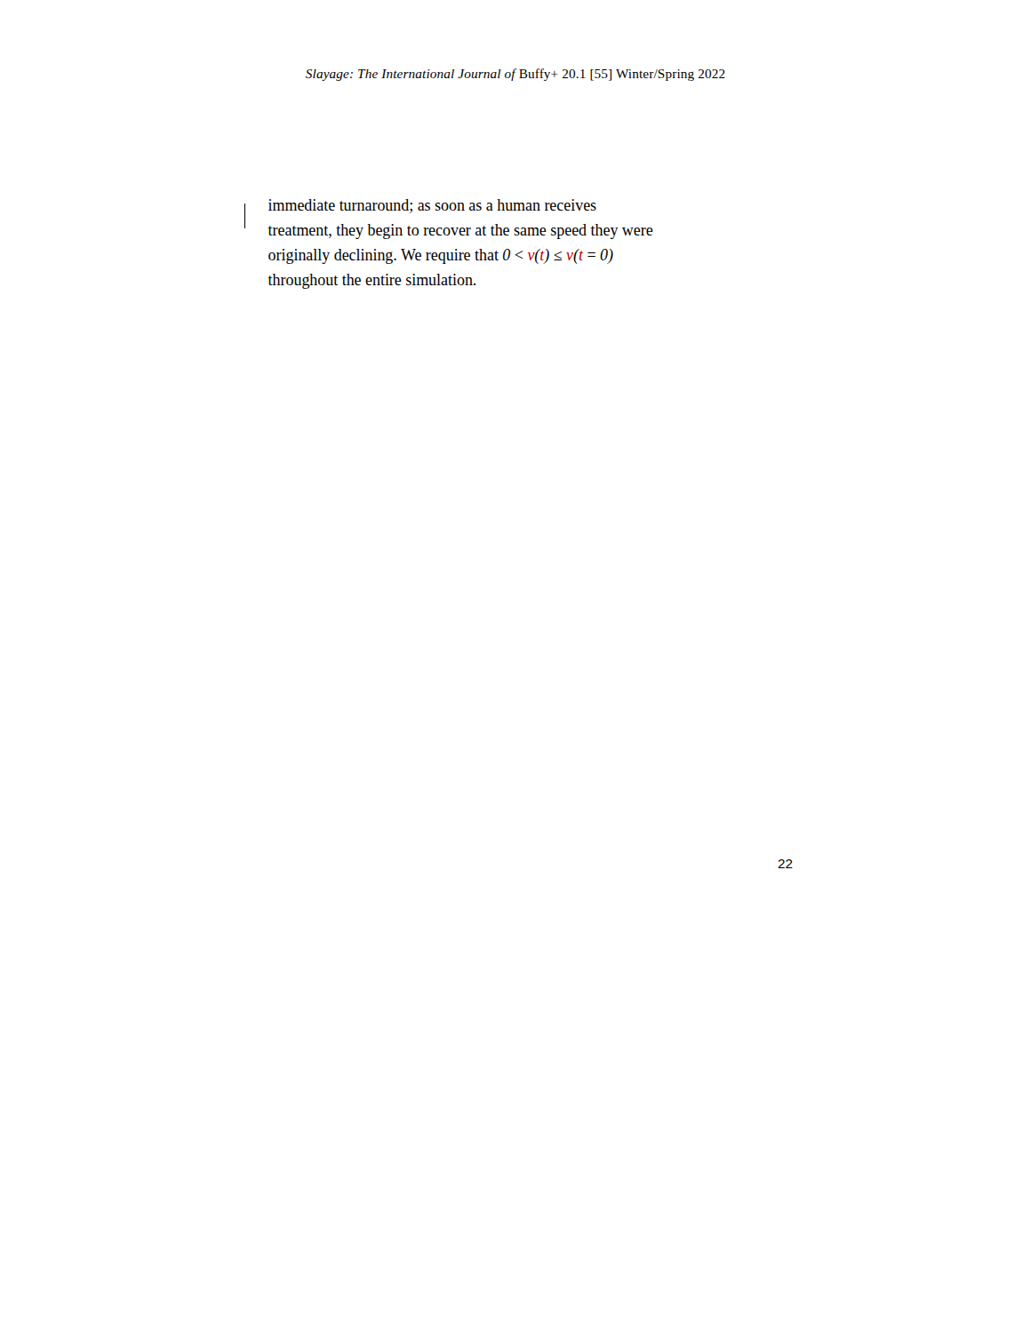Slayage: The International Journal of Buffy+ 20.1 [55] Winter/Spring 2022
immediate turnaround; as soon as a human receives treatment, they begin to recover at the same speed they were originally declining. We require that 0 < v(t) ≤ v(t = 0) throughout the entire simulation.
22